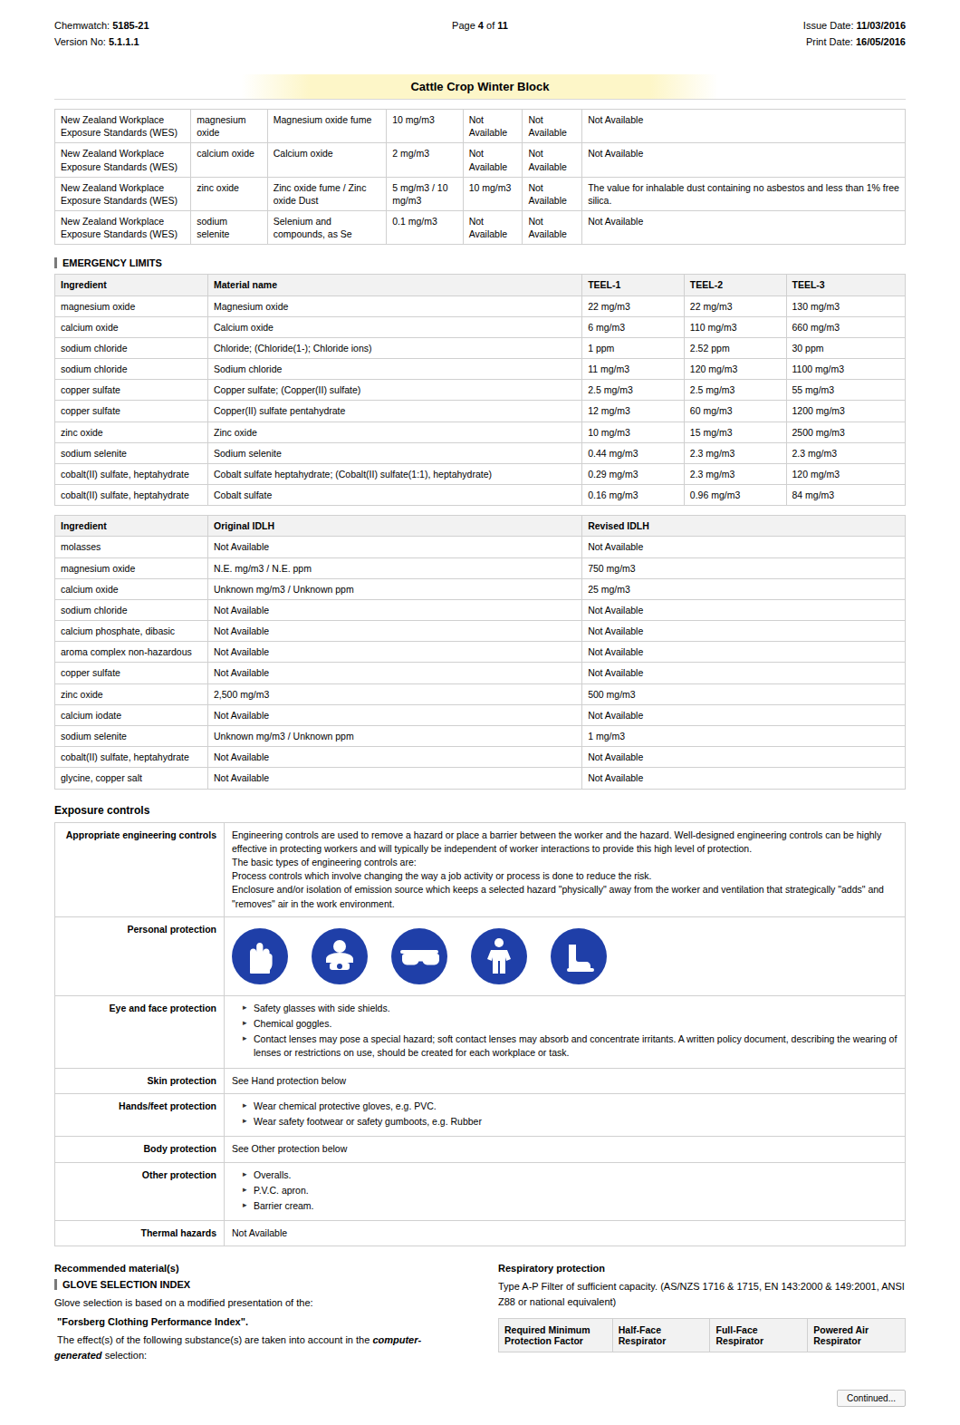Chemwatch: 5185-21
Version No: 5.1.1.1
Page 4 of 11
Issue Date: 11/03/2016
Print Date: 16/05/2016
Cattle Crop Winter Block
| New Zealand Workplace Exposure Standards (WES) | magnesium oxide | Magnesium oxide fume | 10 mg/m3 | Not Available | Not Available | Not Available |
| New Zealand Workplace Exposure Standards (WES) | calcium oxide | Calcium oxide | 2 mg/m3 | Not Available | Not Available | Not Available |
| New Zealand Workplace Exposure Standards (WES) | zinc oxide | Zinc oxide fume / Zinc oxide Dust | 5 mg/m3 / 10 mg/m3 | 10 mg/m3 | Not Available | The value for inhalable dust containing no asbestos and less than 1% free silica. |
| New Zealand Workplace Exposure Standards (WES) | sodium selenite | Selenium and compounds, as Se | 0.1 mg/m3 | Not Available | Not Available | Not Available |
EMERGENCY LIMITS
| Ingredient | Material name | TEEL-1 | TEEL-2 | TEEL-3 |
| --- | --- | --- | --- | --- |
| magnesium oxide | Magnesium oxide | 22 mg/m3 | 22 mg/m3 | 130 mg/m3 |
| calcium oxide | Calcium oxide | 6 mg/m3 | 110 mg/m3 | 660 mg/m3 |
| sodium chloride | Chloride; (Chloride(1-); Chloride ions) | 1 ppm | 2.52 ppm | 30 ppm |
| sodium chloride | Sodium chloride | 11 mg/m3 | 120 mg/m3 | 1100 mg/m3 |
| copper sulfate | Copper sulfate; (Copper(II) sulfate) | 2.5 mg/m3 | 2.5 mg/m3 | 55 mg/m3 |
| copper sulfate | Copper(II) sulfate pentahydrate | 12 mg/m3 | 60 mg/m3 | 1200 mg/m3 |
| zinc oxide | Zinc oxide | 10 mg/m3 | 15 mg/m3 | 2500 mg/m3 |
| sodium selenite | Sodium selenite | 0.44 mg/m3 | 2.3 mg/m3 | 2.3 mg/m3 |
| cobalt(II) sulfate, heptahydrate | Cobalt sulfate heptahydrate; (Cobalt(II) sulfate(1:1), heptahydrate) | 0.29 mg/m3 | 2.3 mg/m3 | 120 mg/m3 |
| cobalt(II) sulfate, heptahydrate | Cobalt sulfate | 0.16 mg/m3 | 0.96 mg/m3 | 84 mg/m3 |
| Ingredient | Original IDLH | Revised IDLH |
| --- | --- | --- |
| molasses | Not Available | Not Available |
| magnesium oxide | N.E. mg/m3 / N.E. ppm | 750 mg/m3 |
| calcium oxide | Unknown mg/m3 / Unknown ppm | 25 mg/m3 |
| sodium chloride | Not Available | Not Available |
| calcium phosphate, dibasic | Not Available | Not Available |
| aroma complex non-hazardous | Not Available | Not Available |
| copper sulfate | Not Available | Not Available |
| zinc oxide | 2,500 mg/m3 | 500 mg/m3 |
| calcium iodate | Not Available | Not Available |
| sodium selenite | Unknown mg/m3 / Unknown ppm | 1 mg/m3 |
| cobalt(II) sulfate, heptahydrate | Not Available | Not Available |
| glycine, copper salt | Not Available | Not Available |
Exposure controls
| Appropriate engineering controls | Engineering controls are used to remove a hazard or place a barrier between the worker and the hazard. Well-designed engineering controls can be highly effective in protecting workers and will typically be independent of worker interactions to provide this high level of protection. The basic types of engineering controls are: Process controls which involve changing the way a job activity or process is done to reduce the risk. Enclosure and/or isolation of emission source which keeps a selected hazard "physically" away from the worker and ventilation that strategically "adds" and "removes" air in the work environment. |
| Personal protection | |
| Eye and face protection | Safety glasses with side shields. Chemical goggles. Contact lenses may pose a special hazard; soft contact lenses may absorb and concentrate irritants. A written policy document, describing the wearing of lenses or restrictions on use, should be created for each workplace or task. |
| Skin protection | See Hand protection below |
| Hands/feet protection | Wear chemical protective gloves, e.g. PVC. Wear safety footwear or safety gumboots, e.g. Rubber |
| Body protection | See Other protection below |
| Other protection | Overalls. P.V.C. apron. Barrier cream. |
| Thermal hazards | Not Available |
Recommended material(s)
GLOVE SELECTION INDEX
Glove selection is based on a modified presentation of the:
"Forsberg Clothing Performance Index".
The effect(s) of the following substance(s) are taken into account in the computer-generated selection:
Respiratory protection
Type A-P Filter of sufficient capacity. (AS/NZS 1716 & 1715, EN 143:2000 & 149:2001, ANSI Z88 or national equivalent)
| Required Minimum Protection Factor | Half-Face Respirator | Full-Face Respirator | Powered Air Respirator |
| --- | --- | --- | --- |
Continued...